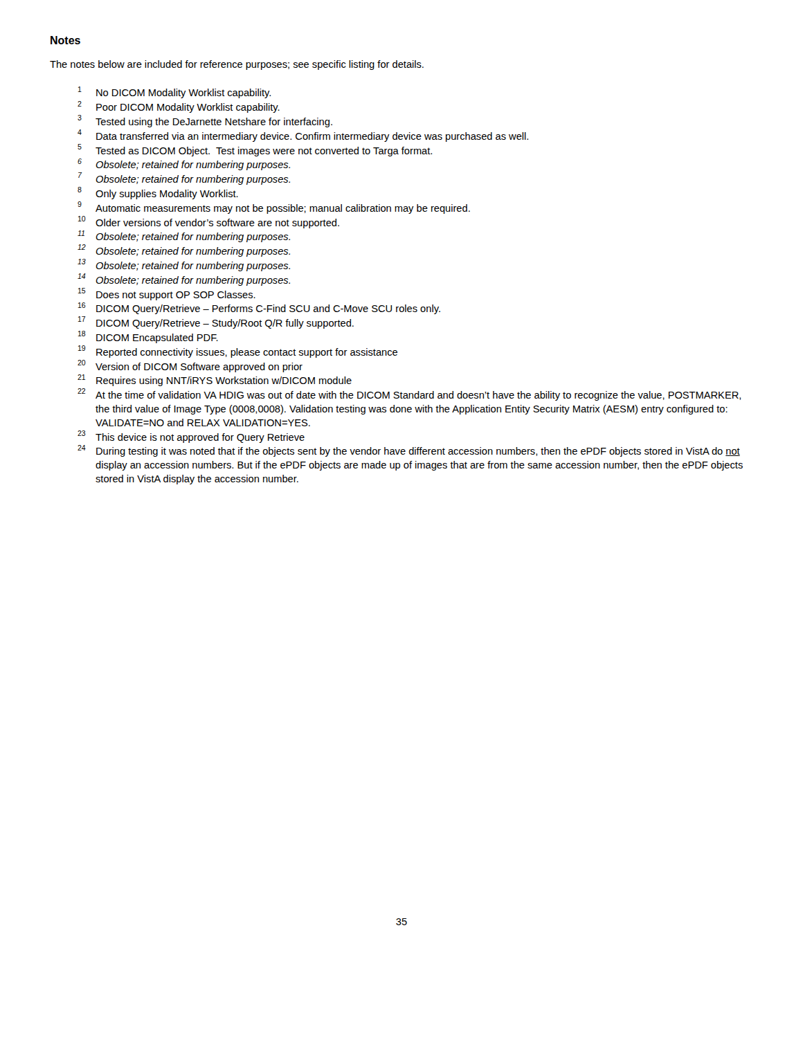Notes
The notes below are included for reference purposes; see specific listing for details.
No DICOM Modality Worklist capability.
Poor DICOM Modality Worklist capability.
Tested using the DeJarnette Netshare for interfacing.
Data transferred via an intermediary device. Confirm intermediary device was purchased as well.
Tested as DICOM Object. Test images were not converted to Targa format.
Obsolete; retained for numbering purposes.
Obsolete; retained for numbering purposes.
Only supplies Modality Worklist.
Automatic measurements may not be possible; manual calibration may be required.
Older versions of vendor’s software are not supported.
Obsolete; retained for numbering purposes.
Obsolete; retained for numbering purposes.
Obsolete; retained for numbering purposes.
Obsolete; retained for numbering purposes.
Does not support OP SOP Classes.
DICOM Query/Retrieve – Performs C-Find SCU and C-Move SCU roles only.
DICOM Query/Retrieve – Study/Root Q/R fully supported.
DICOM Encapsulated PDF.
Reported connectivity issues, please contact support for assistance
Version of DICOM Software approved on prior
Requires using NNT/iRYS Workstation w/DICOM module
At the time of validation VA HDIG was out of date with the DICOM Standard and doesn’t have the ability to recognize the value, POSTMARKER, the third value of Image Type (0008,0008). Validation testing was done with the Application Entity Security Matrix (AESM) entry configured to: VALIDATE=NO and RELAX VALIDATION=YES.
This device is not approved for Query Retrieve
During testing it was noted that if the objects sent by the vendor have different accession numbers, then the ePDF objects stored in VistA do not display an accession numbers. But if the ePDF objects are made up of images that are from the same accession number, then the ePDF objects stored in VistA display the accession number.
35